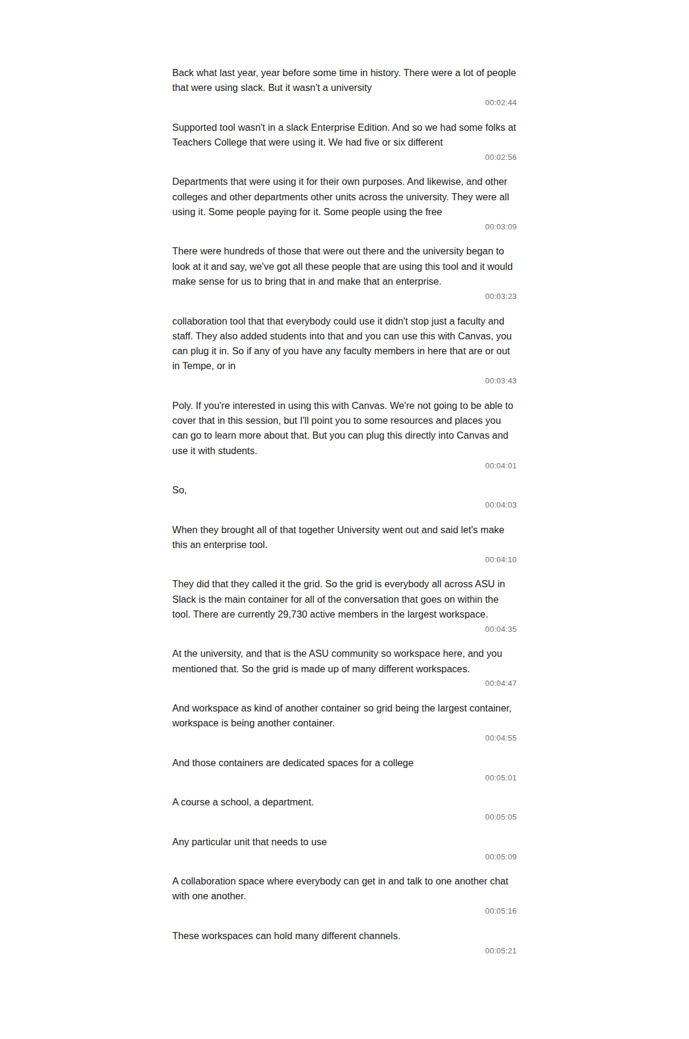Back what last year, year before some time in history. There were a lot of people that were using slack. But it wasn't a university
00:02:44
Supported tool wasn't in a slack Enterprise Edition. And so we had some folks at Teachers College that were using it. We had five or six different
00:02:56
Departments that were using it for their own purposes. And likewise, and other colleges and other departments other units across the university. They were all using it. Some people paying for it. Some people using the free
00:03:09
There were hundreds of those that were out there and the university began to look at it and say, we've got all these people that are using this tool and it would make sense for us to bring that in and make that an enterprise.
00:03:23
collaboration tool that that everybody could use it didn't stop just a faculty and staff. They also added students into that and you can use this with Canvas, you can plug it in. So if any of you have any faculty members in here that are or out in Tempe, or in
00:03:43
Poly. If you're interested in using this with Canvas. We're not going to be able to cover that in this session, but I'll point you to some resources and places you can go to learn more about that. But you can plug this directly into Canvas and use it with students.
00:04:01
So,
00:04:03
When they brought all of that together University went out and said let's make this an enterprise tool.
00:04:10
They did that they called it the grid. So the grid is everybody all across ASU in Slack is the main container for all of the conversation that goes on within the tool. There are currently 29,730 active members in the largest workspace.
00:04:35
At the university, and that is the ASU community so workspace here, and you mentioned that. So the grid is made up of many different workspaces.
00:04:47
And workspace as kind of another container so grid being the largest container, workspace is being another container.
00:04:55
And those containers are dedicated spaces for a college
00:05:01
A course a school, a department.
00:05:05
Any particular unit that needs to use
00:05:09
A collaboration space where everybody can get in and talk to one another chat with one another.
00:05:16
These workspaces can hold many different channels.
00:05:21